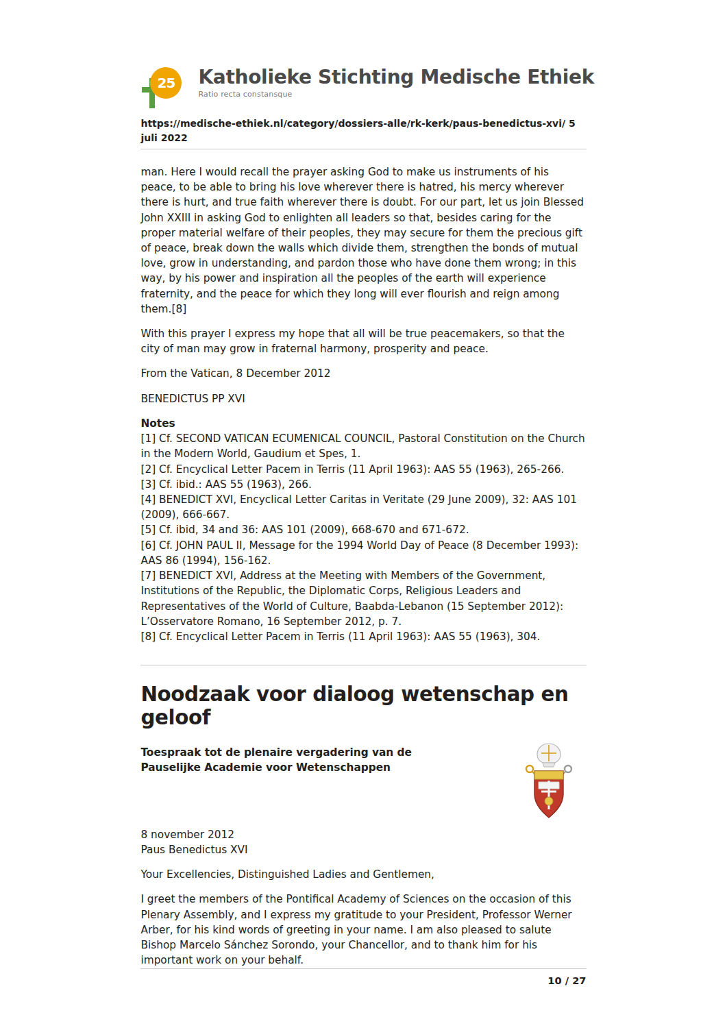25
Katholieke Stichting Medische Ethiek
Ratio recta constansque
https://medische-ethiek.nl/category/dossiers-alle/rk-kerk/paus-benedictus-xvi/ 5 juli 2022
man. Here I would recall the prayer asking God to make us instruments of his peace, to be able to bring his love wherever there is hatred, his mercy wherever there is hurt, and true faith wherever there is doubt. For our part, let us join Blessed John XXIII in asking God to enlighten all leaders so that, besides caring for the proper material welfare of their peoples, they may secure for them the precious gift of peace, break down the walls which divide them, strengthen the bonds of mutual love, grow in understanding, and pardon those who have done them wrong; in this way, by his power and inspiration all the peoples of the earth will experience fraternity, and the peace for which they long will ever flourish and reign among them.[8]
With this prayer I express my hope that all will be true peacemakers, so that the city of man may grow in fraternal harmony, prosperity and peace.
From the Vatican, 8 December 2012
BENEDICTUS PP XVI
Notes
[1] Cf. SECOND VATICAN ECUMENICAL COUNCIL, Pastoral Constitution on the Church in the Modern World, Gaudium et Spes, 1.
[2] Cf. Encyclical Letter Pacem in Terris (11 April 1963): AAS 55 (1963), 265-266.
[3] Cf. ibid.: AAS 55 (1963), 266.
[4] BENEDICT XVI, Encyclical Letter Caritas in Veritate (29 June 2009), 32: AAS 101 (2009), 666-667.
[5] Cf. ibid, 34 and 36: AAS 101 (2009), 668-670 and 671-672.
[6] Cf. JOHN PAUL II, Message for the 1994 World Day of Peace (8 December 1993): AAS 86 (1994), 156-162.
[7] BENEDICT XVI, Address at the Meeting with Members of the Government, Institutions of the Republic, the Diplomatic Corps, Religious Leaders and Representatives of the World of Culture, Baabda-Lebanon (15 September 2012): L’Osservatore Romano, 16 September 2012, p. 7.
[8] Cf. Encyclical Letter Pacem in Terris (11 April 1963): AAS 55 (1963), 304.
Noodzaak voor dialoog wetenschap en geloof
Toespraak tot de plenaire vergadering van de Pauselijke Academie voor Wetenschappen
8 november 2012
Paus Benedictus XVI
Your Excellencies, Distinguished Ladies and Gentlemen,
I greet the members of the Pontifical Academy of Sciences on the occasion of this Plenary Assembly, and I express my gratitude to your President, Professor Werner Arber, for his kind words of greeting in your name. I am also pleased to salute Bishop Marcelo Sánchez Sorondo, your Chancellor, and to thank him for his important work on your behalf.
10 / 27